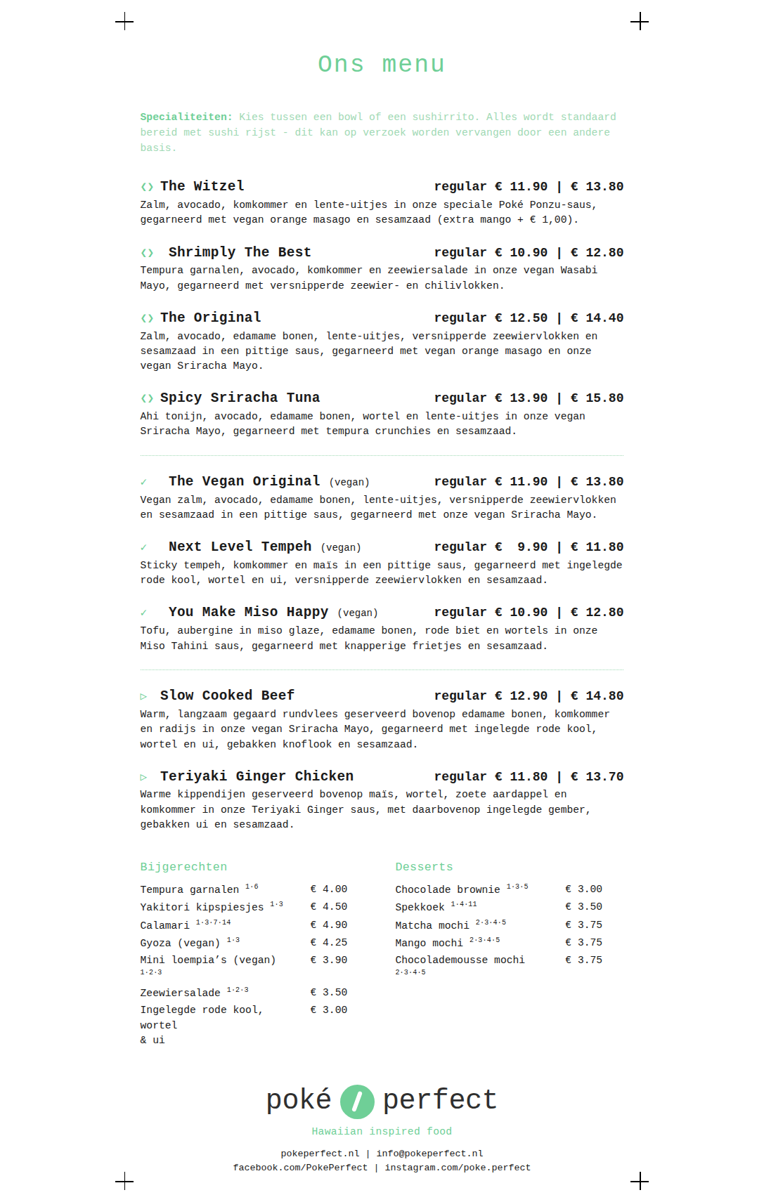Ons menu
Specialiteiten: Kies tussen een bowl of een sushirrito. Alles wordt standaard bereid met sushi rijst - dit kan op verzoek worden vervangen door een andere basis.
❮❯The Witzel
regular € 11.90 | € 13.80
Zalm, avocado, komkommer en lente-uitjes in onze speciale Poké Ponzu-saus, gegarneerd met vegan orange masago en sesamzaad (extra mango + € 1,00).
❮❯ Shrimply The Best
regular € 10.90 | € 12.80
Tempura garnalen, avocado, komkommer en zeewiersalade in onze vegan Wasabi Mayo, gegarneerd met versnipperde zeewier- en chilivlokken.
❮❯The Original
regular € 12.50 | € 14.40
Zalm, avocado, edamame bonen, lente-uitjes, versnipperde zeewiervlokken en sesamzaad in een pittige saus, gegarneerd met vegan orange masago en onze vegan Sriracha Mayo.
❮❯Spicy Sriracha Tuna
regular € 13.90 | € 15.80
Ahi tonijn, avocado, edamame bonen, wortel en lente-uitjes in onze vegan Sriracha Mayo, gegarneerd met tempura crunchies en sesamzaad.
✓ The Vegan Original (vegan)
regular € 11.90 | € 13.80
Vegan zalm, avocado, edamame bonen, lente-uitjes, versnipperde zeewiervlokken en sesamzaad in een pittige saus, gegarneerd met onze vegan Sriracha Mayo.
✓ Next Level Tempeh (vegan)
regular € 9.90 | € 11.80
Sticky tempeh, komkommer en maïs in een pittige saus, gegarneerd met ingelegde rode kool, wortel en ui, versnipperde zeewiervlokken en sesamzaad.
✓ You Make Miso Happy (vegan)
regular € 10.90 | € 12.80
Tofu, aubergine in miso glaze, edamame bonen, rode biet en wortels in onze Miso Tahini saus, gegarneerd met knapperige frietjes en sesamzaad.
▷Slow Cooked Beef
regular € 12.90 | € 14.80
Warm, langzaam gegaard rundvlees geserveerd bovenop edamame bonen, komkommer en radijs in onze vegan Sriracha Mayo, gegarneerd met ingelegde rode kool, wortel en ui, gebakken knoflook en sesamzaad.
▷Teriyaki Ginger Chicken
regular € 11.80 | € 13.70
Warme kippendijen geserveerd bovenop maïs, wortel, zoete aardappel en komkommer in onze Teriyaki Ginger saus, met daarbovenop ingelegde gember, gebakken ui en sesamzaad.
Bijgerechten
| Tempura garnalen 1·6 | € 4.00 |
| Yakitori kipspiesjes 1·3 | € 4.50 |
| Calamari 1·3·7·14 | € 4.90 |
| Gyoza (vegan) 1·3 | € 4.25 |
| Mini loempia’s (vegan) 1·2·3 | € 3.90 |
| Zeewiersalade 1·2·3 | € 3.50 |
| Ingelegde rode kool, wortel & ui | € 3.00 |
Desserts
| Chocolade brownie 1·3·5 | € 3.00 |
| Spekkoek 1·4·11 | € 3.50 |
| Matcha mochi 2·3·4·5 | € 3.75 |
| Mango mochi 2·3·4·5 | € 3.75 |
| Chocolademousse mochi 2·3·4·5 | € 3.75 |
poké perfect
Hawaiian inspired food
pokeperfect.nl | info@pokeperfect.nl
facebook.com/PokePerfect | instagram.com/poke.perfect